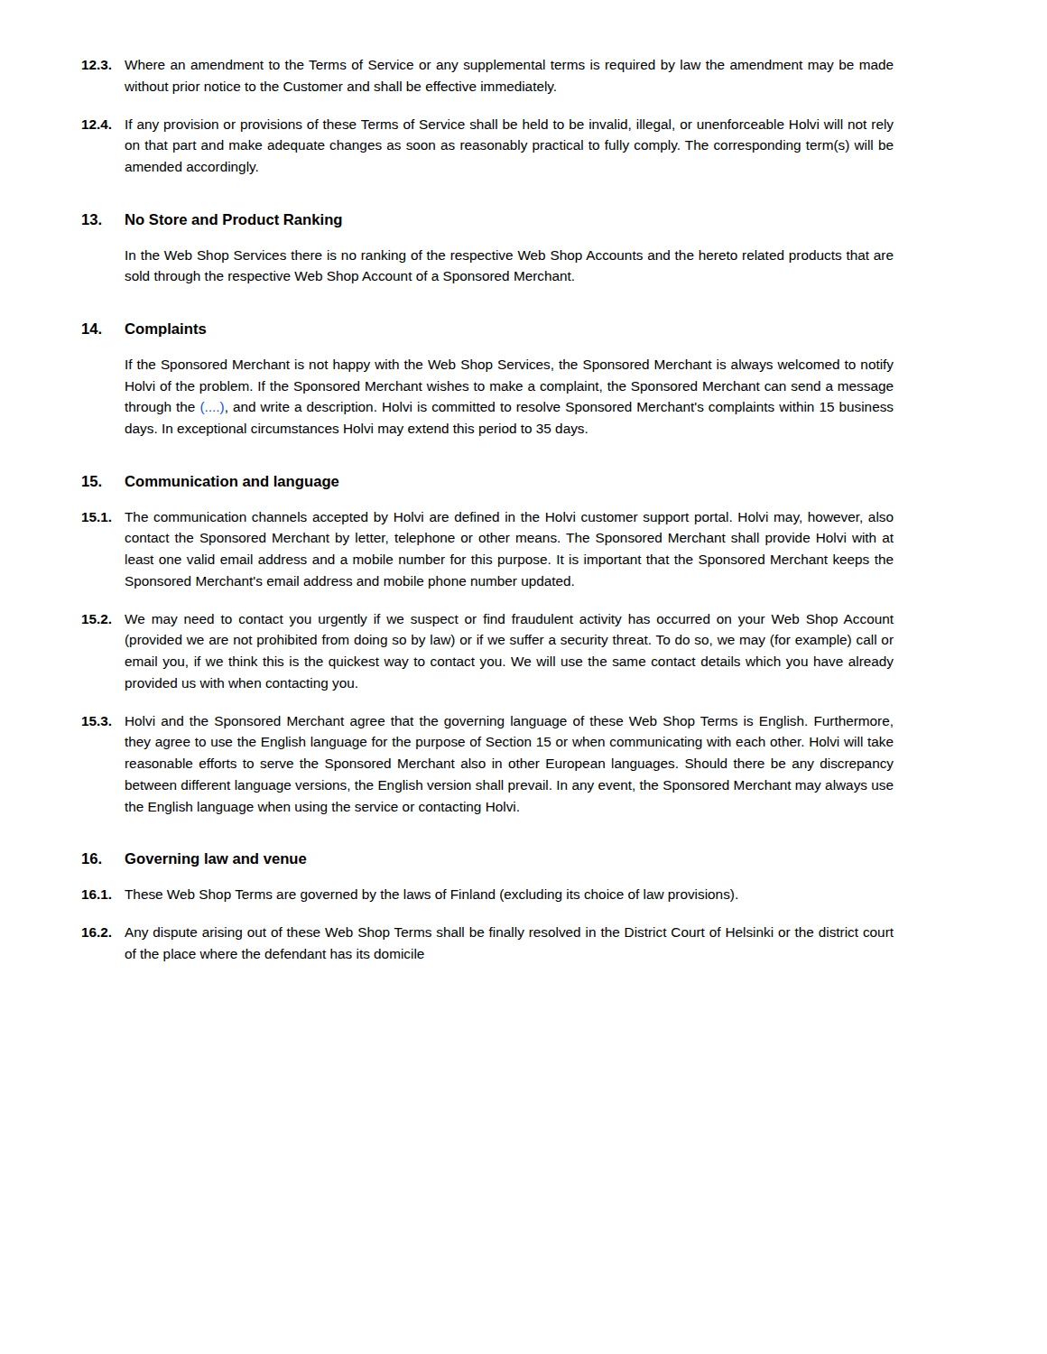12.3.
Where an amendment to the Terms of Service or any supplemental terms is required by law the amendment may be made without prior notice to the Customer and shall be effective immediately.
12.4.
If any provision or provisions of these Terms of Service shall be held to be invalid, illegal, or unenforceable Holvi will not rely on that part and make adequate changes as soon as reasonably practical to fully comply. The corresponding term(s) will be amended accordingly.
13. No Store and Product Ranking
In the Web Shop Services there is no ranking of the respective Web Shop Accounts and the hereto related products that are sold through the respective Web Shop Account of a Sponsored Merchant.
14. Complaints
If the Sponsored Merchant is not happy with the Web Shop Services, the Sponsored Merchant is always welcomed to notify Holvi of the problem. If the Sponsored Merchant wishes to make a complaint, the Sponsored Merchant can send a message through the (....), and write a description. Holvi is committed to resolve Sponsored Merchant's complaints within 15 business days. In exceptional circumstances Holvi may extend this period to 35 days.
15. Communication and language
15.1.
The communication channels accepted by Holvi are defined in the Holvi customer support portal. Holvi may, however, also contact the Sponsored Merchant by letter, telephone or other means. The Sponsored Merchant shall provide Holvi with at least one valid email address and a mobile number for this purpose. It is important that the Sponsored Merchant keeps the Sponsored Merchant's email address and mobile phone number updated.
15.2.
We may need to contact you urgently if we suspect or find fraudulent activity has occurred on your Web Shop Account (provided we are not prohibited from doing so by law) or if we suffer a security threat. To do so, we may (for example) call or email you, if we think this is the quickest way to contact you. We will use the same contact details which you have already provided us with when contacting you.
15.3.
Holvi and the Sponsored Merchant agree that the governing language of these Web Shop Terms is English. Furthermore, they agree to use the English language for the purpose of Section 15 or when communicating with each other. Holvi will take reasonable efforts to serve the Sponsored Merchant also in other European languages. Should there be any discrepancy between different language versions, the English version shall prevail. In any event, the Sponsored Merchant may always use the English language when using the service or contacting Holvi.
16. Governing law and venue
16.1.
These Web Shop Terms are governed by the laws of Finland (excluding its choice of law provisions).
16.2.
Any dispute arising out of these Web Shop Terms shall be finally resolved in the District Court of Helsinki or the district court of the place where the defendant has its domicile